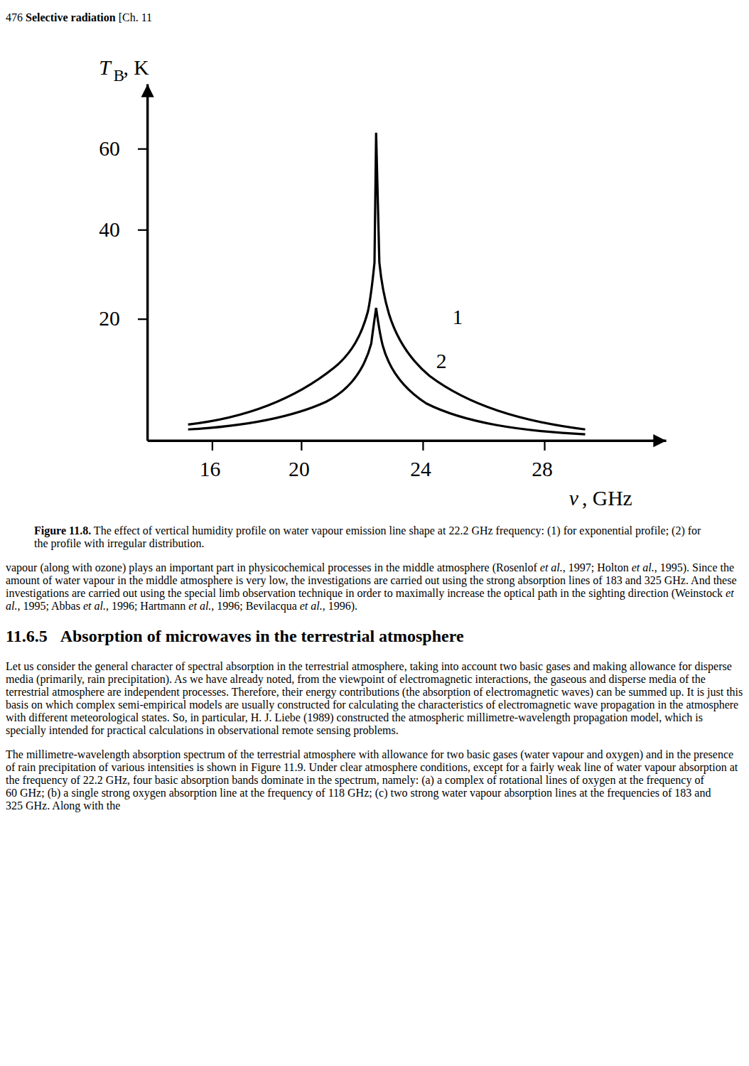476 Selective radiation [Ch. 11
Effect of vertical humidity profile on water vapour emission line shape at 22.2 GHz Vertical axis labelled T_B, K with ticks at 20, 40 and 60. Horizontal axis labelled nu, GHz with ticks at 16, 20, 24 and 28. Two curves rise to a peak near 22–23 GHz; the taller narrow spike is labelled 1 and the lower broader curve is labelled 2. 60 40 20 T B , K 16 20 24 28 v , GHz 1 2
Figure 11.8. The effect of vertical humidity profile on water vapour emission line shape at 22.2 GHz frequency: (1) for exponential profile; (2) for the profile with irregular distribution.
vapour (along with ozone) plays an important part in physicochemical processes in the middle atmosphere (Rosenlof et al., 1997; Holton et al., 1995). Since the amount of water vapour in the middle atmosphere is very low, the investigations are carried out using the strong absorption lines of 183 and 325 GHz. And these investigations are carried out using the special limb observation technique in order to maximally increase the optical path in the sighting direction (Weinstock et al., 1995; Abbas et al., 1996; Hartmann et al., 1996; Bevilacqua et al., 1996).
11.6.5 Absorption of microwaves in the terrestrial atmosphere
Let us consider the general character of spectral absorption in the terrestrial atmosphere, taking into account two basic gases and making allowance for disperse media (primarily, rain precipitation). As we have already noted, from the viewpoint of electromagnetic interactions, the gaseous and disperse media of the terrestrial atmosphere are independent processes. Therefore, their energy contributions (the absorption of electromagnetic waves) can be summed up. It is just this basis on which complex semi-empirical models are usually constructed for calculating the characteristics of electromagnetic wave propagation in the atmosphere with different meteorological states. So, in particular, H. J. Liebe (1989) constructed the atmospheric millimetre-wavelength propagation model, which is specially intended for practical calculations in observational remote sensing problems.
The millimetre-wavelength absorption spectrum of the terrestrial atmosphere with allowance for two basic gases (water vapour and oxygen) and in the presence of rain precipitation of various intensities is shown in Figure 11.9. Under clear atmosphere conditions, except for a fairly weak line of water vapour absorption at the frequency of 22.2 GHz, four basic absorption bands dominate in the spectrum, namely: (a) a complex of rotational lines of oxygen at the frequency of 60 GHz; (b) a single strong oxygen absorption line at the frequency of 118 GHz; (c) two strong water vapour absorption lines at the frequencies of 183 and 325 GHz. Along with the